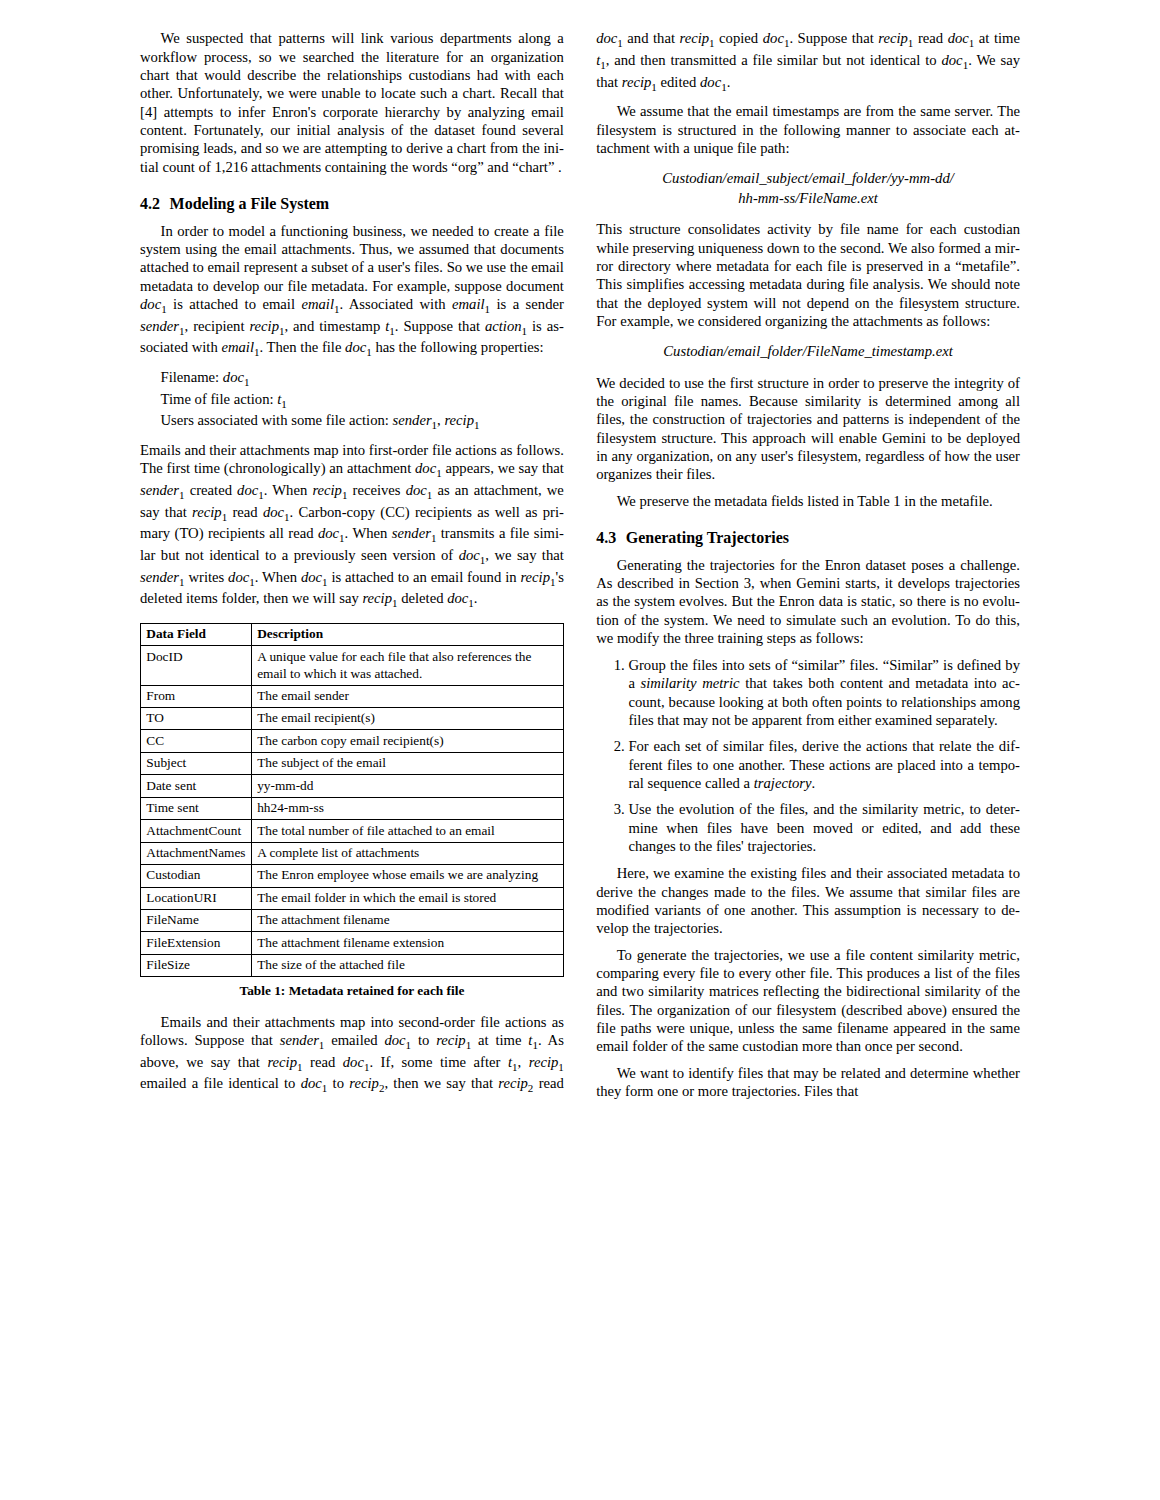We suspected that patterns will link various departments along a workflow process, so we searched the literature for an organization chart that would describe the relationships custodians had with each other. Unfortunately, we were unable to locate such a chart. Recall that [4] attempts to infer Enron's corporate hierarchy by analyzing email content. Fortunately, our initial analysis of the dataset found several promising leads, and so we are attempting to derive a chart from the initial count of 1,216 attachments containing the words “org” and “chart” .
4.2 Modeling a File System
In order to model a functioning business, we needed to create a file system using the email attachments. Thus, we assumed that documents attached to email represent a subset of a user's files. So we use the email metadata to develop our file metadata. For example, suppose document doc1 is attached to email email1. Associated with email1 is a sender sender1, recipient recip1, and timestamp t1. Suppose that action1 is associated with email1. Then the file doc1 has the following properties:
Filename: doc1
Time of file action: t1
Users associated with some file action: sender1, recip1
Emails and their attachments map into first-order file actions as follows. The first time (chronologically) an attachment doc1 appears, we say that sender1 created doc1. When recip1 receives doc1 as an attachment, we say that recip1 read doc1. Carbon-copy (CC) recipients as well as primary (TO) recipients all read doc1. When sender1 transmits a file similar but not identical to a previously seen version of doc1, we say that sender1 writes doc1. When doc1 is attached to an email found in recip1's deleted items folder, then we will say recip1 deleted doc1.
| Data Field | Description |
| --- | --- |
| DocID | A unique value for each file that also references the email to which it was attached. |
| From | The email sender |
| TO | The email recipient(s) |
| CC | The carbon copy email recipient(s) |
| Subject | The subject of the email |
| Date sent | yy-mm-dd |
| Time sent | hh24-mm-ss |
| AttachmentCount | The total number of file attached to an email |
| AttachmentNames | A complete list of attachments |
| Custodian | The Enron employee whose emails we are analyzing |
| LocationURI | The email folder in which the email is stored |
| FileName | The attachment filename |
| FileExtension | The attachment filename extension |
| FileSize | The size of the attached file |
Table 1: Metadata retained for each file
Emails and their attachments map into second-order file actions as follows. Suppose that sender1 emailed doc1 to recip1 at time t1. As above, we say that recip1 read doc1. If, some time after t1, recip1 emailed a file identical to doc1 to recip2, then we say that recip2 read doc1 and that recip1 copied doc1. Suppose that recip1 read doc1 at time t1, and then transmitted a file similar but not identical to doc1. We say that recip1 edited doc1.
We assume that the email timestamps are from the same server. The filesystem is structured in the following manner to associate each attachment with a unique file path:
Custodian/email_subject/email_folder/yy-mm-dd/
hh-mm-ss/FileName.ext
This structure consolidates activity by file name for each custodian while preserving uniqueness down to the second. We also formed a mirror directory where metadata for each file is preserved in a “metafile”. This simplifies accessing metadata during file analysis. We should note that the deployed system will not depend on the filesystem structure. For example, we considered organizing the attachments as follows:
Custodian/email_folder/FileName_timestamp.ext
We decided to use the first structure in order to preserve the integrity of the original file names. Because similarity is determined among all files, the construction of trajectories and patterns is independent of the filesystem structure. This approach will enable Gemini to be deployed in any organization, on any user's filesystem, regardless of how the user organizes their files.
We preserve the metadata fields listed in Table 1 in the metafile.
4.3 Generating Trajectories
Generating the trajectories for the Enron dataset poses a challenge. As described in Section 3, when Gemini starts, it develops trajectories as the system evolves. But the Enron data is static, so there is no evolution of the system. We need to simulate such an evolution. To do this, we modify the three training steps as follows:
Group the files into sets of “similar” files. “Similar” is defined by a similarity metric that takes both content and metadata into account, because looking at both often points to relationships among files that may not be apparent from either examined separately.
For each set of similar files, derive the actions that relate the different files to one another. These actions are placed into a temporal sequence called a trajectory.
Use the evolution of the files, and the similarity metric, to determine when files have been moved or edited, and add these changes to the files' trajectories.
Here, we examine the existing files and their associated metadata to derive the changes made to the files. We assume that similar files are modified variants of one another. This assumption is necessary to develop the trajectories.
To generate the trajectories, we use a file content similarity metric, comparing every file to every other file. This produces a list of the files and two similarity matrices reflecting the bidirectional similarity of the files. The organization of our filesystem (described above) ensured the file paths were unique, unless the same filename appeared in the same email folder of the same custodian more than once per second.
We want to identify files that may be related and determine whether they form one or more trajectories. Files that